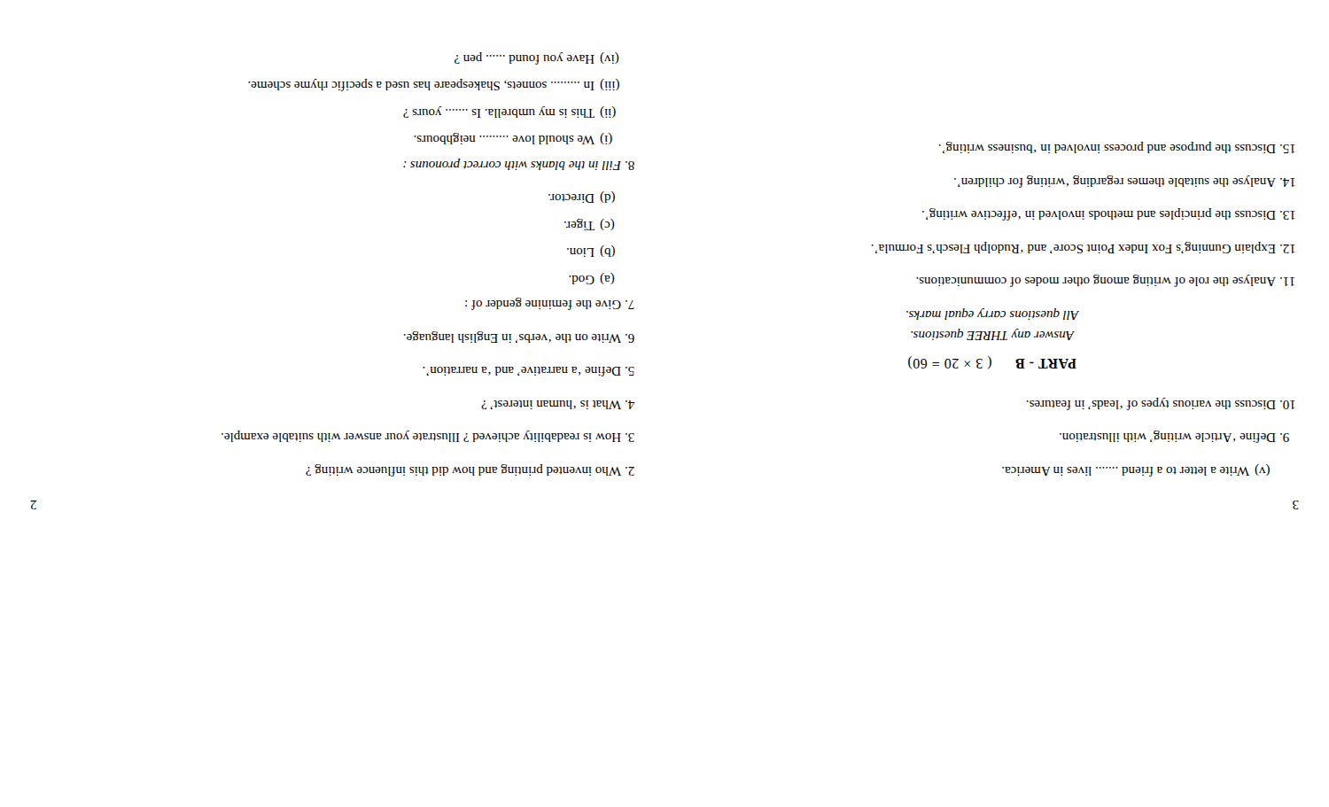3
(v) Write a letter to a friend ....... lives in America.
9. Define ‘Article writing’ with illustration.
10. Discuss the various types of ‘leads’ in features.
PART - B( 3 × 20 = 60)
Answer any THREE questions.
All questions carry equal marks.
11. Analyse the role of writing among other modes of communications.
12. Explain Gunning’s Fox Index Point Score’ and ‘Rudolph Flesch’s Formula’.
13. Discuss the principles and methods involved in ‘effective writing’.
14. Analyse the suitable themes regarding ‘writing for children’.
15. Discuss the purpose and process involved in ‘business writing’.
2
2. Who invented printing and how did this influence writing ?
3. How is readability achieved ? Illustrate your answer with suitable example.
4. What is ‘human interest’ ?
5. Define ‘a narrative’ and ‘a narration’.
6. Write on the ‘verbs’ in English language.
7. Give the feminine gender of :
(a) God.
(b) Lion.
(c) Tiger.
(d) Director.
8. Fill in the blanks with correct pronouns :
(i) We should love ......... neighbours.
(ii) This is my umbrella. Is ....... yours ?
(iii) In ......... sonnets, Shakespeare has used a specific rhyme scheme.
(iv) Have you found ...... pen ?